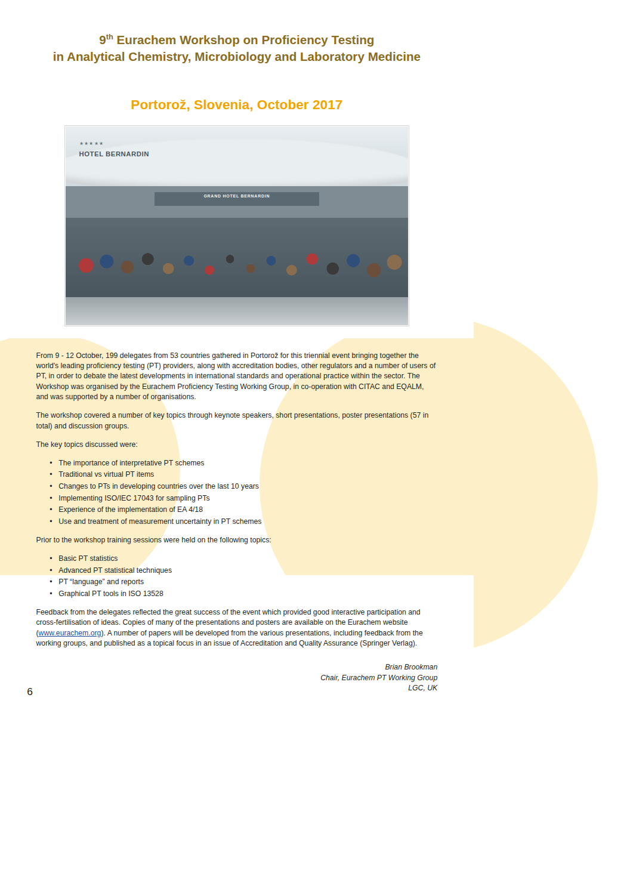9th Eurachem Workshop on Proficiency Testing
in Analytical Chemistry, Microbiology and Laboratory Medicine
Portorož, Slovenia, October 2017
★★★★★
HOTEL BERNARDIN
GRAND HOTEL BERNARDIN
From 9 - 12 October, 199 delegates from 53 countries gathered in Portorož for this triennial event bringing together the world's leading proficiency testing (PT) providers, along with accreditation bodies, other regulators and a number of users of PT, in order to debate the latest developments in international standards and operational practice within the sector. The Workshop was organised by the Eurachem Proficiency Testing Working Group, in co-operation with CITAC and EQALM, and was supported by a number of organisations.
The workshop covered a number of key topics through keynote speakers, short presentations, poster presentations (57 in total) and discussion groups.
The key topics discussed were:
The importance of interpretative PT schemes
Traditional vs virtual PT items
Changes to PTs in developing countries over the last 10 years
Implementing ISO/IEC 17043 for sampling PTs
Experience of the implementation of EA 4/18
Use and treatment of measurement uncertainty in PT schemes
Prior to the workshop training sessions were held on the following topics:
Basic PT statistics
Advanced PT statistical techniques
PT “language” and reports
Graphical PT tools in ISO 13528
Feedback from the delegates reflected the great success of the event which provided good interactive participation and cross-fertilisation of ideas. Copies of many of the presentations and posters are available on the Eurachem website (www.eurachem.org). A number of papers will be developed from the various presentations, including feedback from the working groups, and published as a topical focus in an issue of Accreditation and Quality Assurance (Springer Verlag).
Brian Brookman
Chair, Eurachem PT Working Group
LGC, UK
6